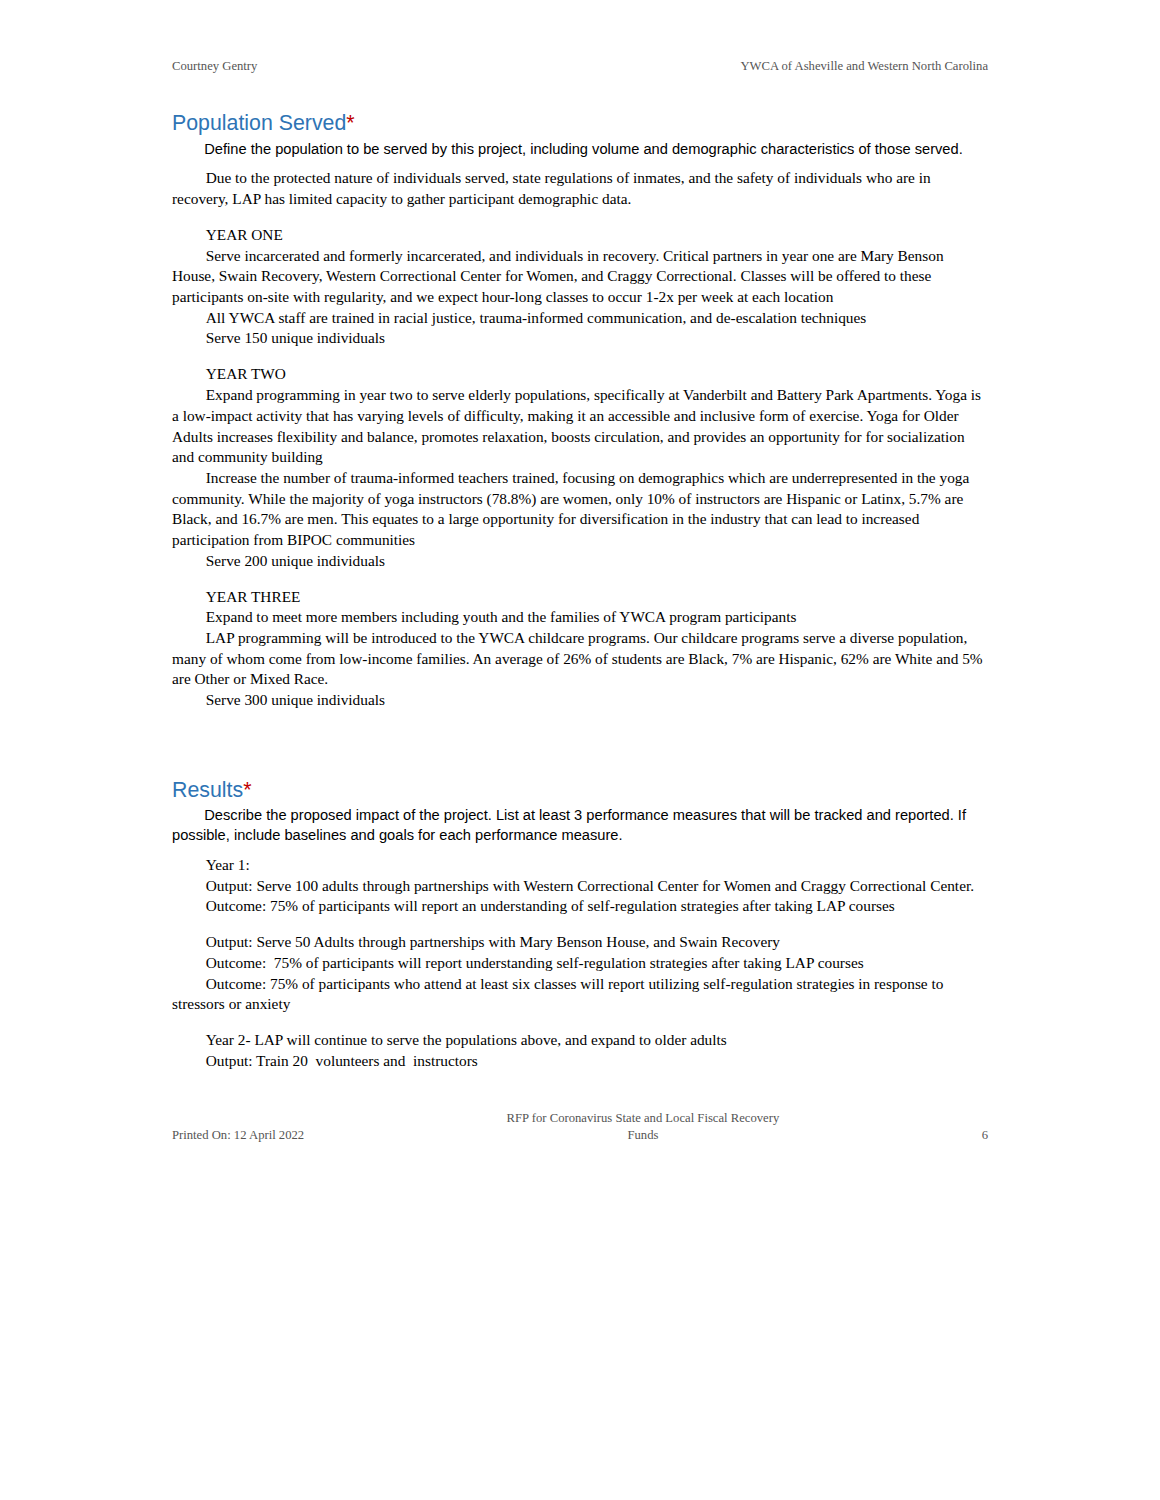Courtney Gentry YWCA of Asheville and Western North Carolina
Population Served*
Define the population to be served by this project, including volume and demographic characteristics of those served.
Due to the protected nature of individuals served, state regulations of inmates, and the safety of individuals who are in recovery, LAP has limited capacity to gather participant demographic data.
YEAR ONE
Serve incarcerated and formerly incarcerated, and individuals in recovery. Critical partners in year one are Mary Benson House, Swain Recovery, Western Correctional Center for Women, and Craggy Correctional. Classes will be offered to these participants on-site with regularity, and we expect hour-long classes to occur 1-2x per week at each location
All YWCA staff are trained in racial justice, trauma-informed communication, and de-escalation techniques
Serve 150 unique individuals
YEAR TWO
Expand programming in year two to serve elderly populations, specifically at Vanderbilt and Battery Park Apartments. Yoga is a low-impact activity that has varying levels of difficulty, making it an accessible and inclusive form of exercise. Yoga for Older Adults increases flexibility and balance, promotes relaxation, boosts circulation, and provides an opportunity for for socialization and community building
Increase the number of trauma-informed teachers trained, focusing on demographics which are underrepresented in the yoga community. While the majority of yoga instructors (78.8%) are women, only 10% of instructors are Hispanic or Latinx, 5.7% are Black, and 16.7% are men. This equates to a large opportunity for diversification in the industry that can lead to increased participation from BIPOC communities
Serve 200 unique individuals
YEAR THREE
Expand to meet more members including youth and the families of YWCA program participants
LAP programming will be introduced to the YWCA childcare programs. Our childcare programs serve a diverse population, many of whom come from low-income families. An average of 26% of students are Black, 7% are Hispanic, 62% are White and 5% are Other or Mixed Race.
Serve 300 unique individuals
Results*
Describe the proposed impact of the project. List at least 3 performance measures that will be tracked and reported. If possible, include baselines and goals for each performance measure.
Year 1:
Output: Serve 100 adults through partnerships with Western Correctional Center for Women and Craggy Correctional Center.
Outcome: 75% of participants will report an understanding of self-regulation strategies after taking LAP courses
Output: Serve 50 Adults through partnerships with Mary Benson House, and Swain Recovery
Outcome: 75% of participants will report understanding self-regulation strategies after taking LAP courses
Outcome: 75% of participants who attend at least six classes will report utilizing self-regulation strategies in response to stressors or anxiety
Year 2- LAP will continue to serve the populations above, and expand to older adults
Output: Train 20 volunteers and instructors
Printed On: 12 April 2022 RFP for Coronavirus State and Local Fiscal Recovery
Funds 6